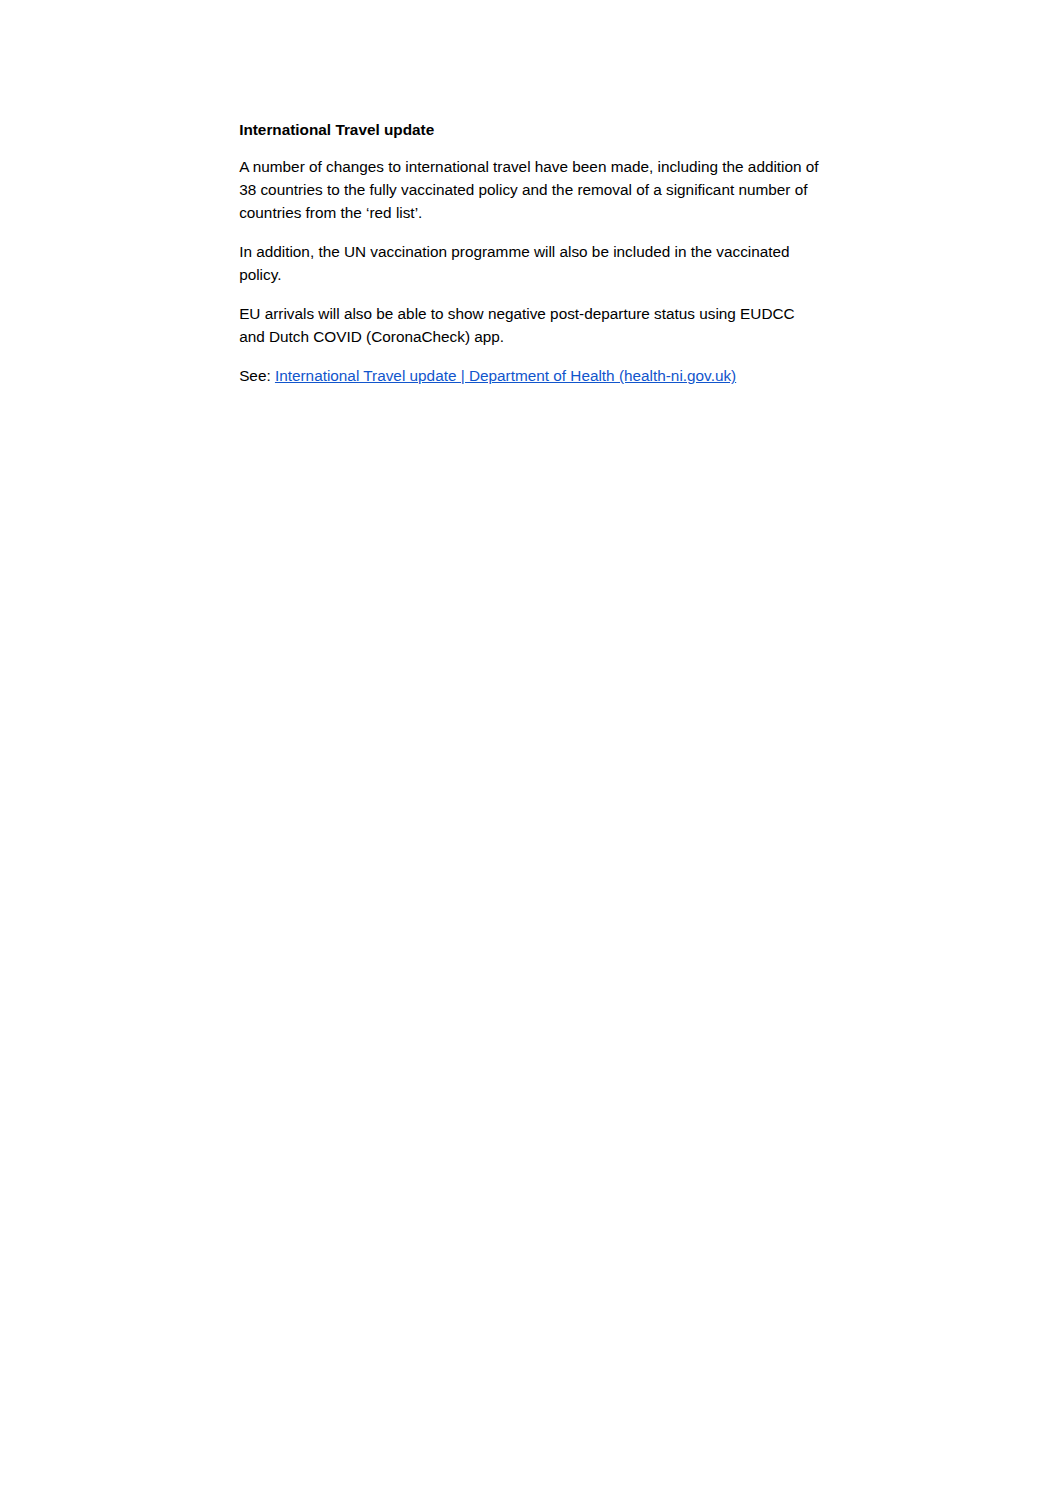International Travel update
A number of changes to international travel have been made, including the addition of 38 countries to the fully vaccinated policy and the removal of a significant number of countries from the ‘red list’.
In addition, the UN vaccination programme will also be included in the vaccinated policy.
EU arrivals will also be able to show negative post-departure status using EUDCC and Dutch COVID (CoronaCheck) app.
See: International Travel update | Department of Health (health-ni.gov.uk)